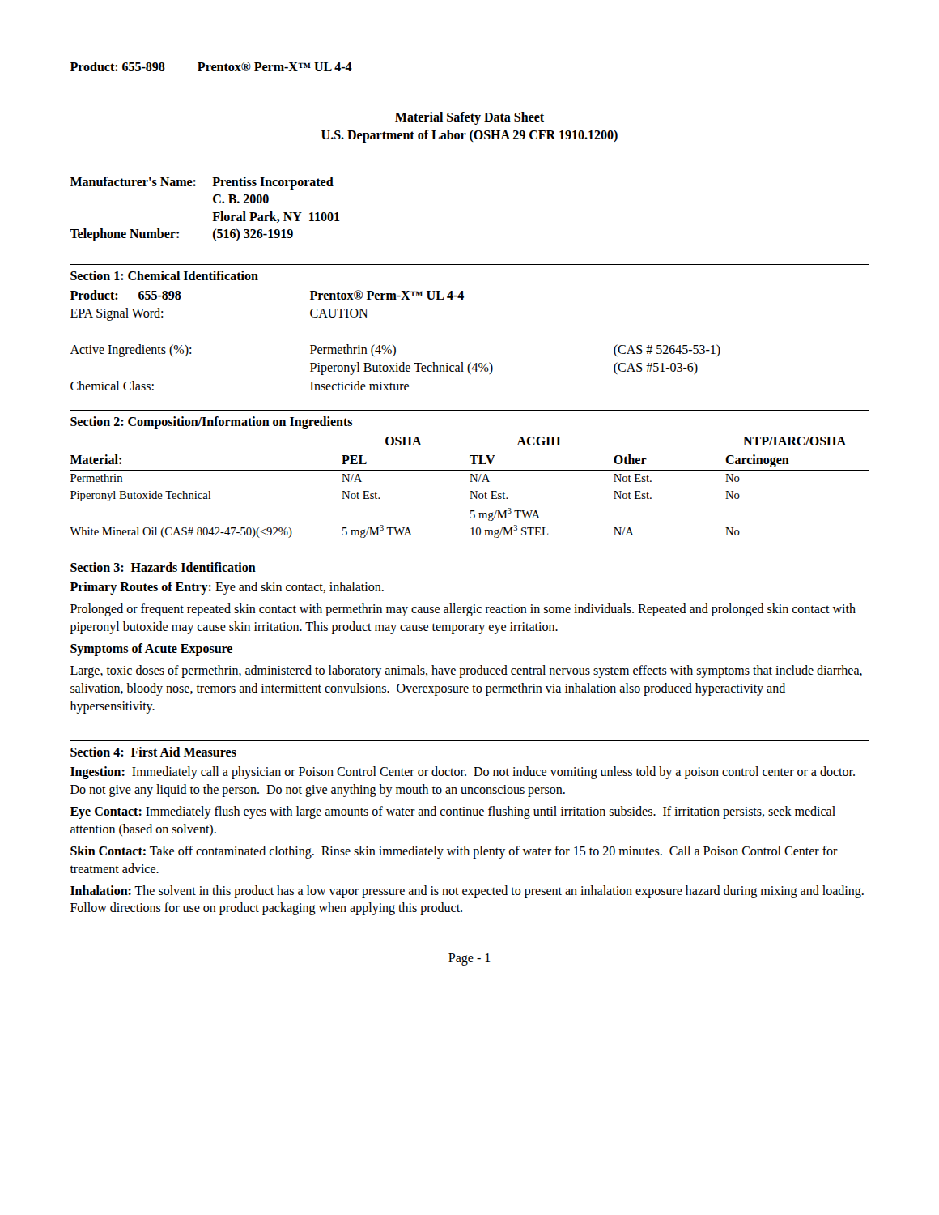Product: 655-898 Prentox® Perm-X™ UL 4-4
Material Safety Data SheetU.S. Department of Labor (OSHA 29 CFR 1910.1200)
| Manufacturer's Name: | Prentiss Incorporated |
| | C. B. 2000 |
| | Floral Park, NY 11001 |
| Telephone Number: | (516) 326-1919 |
Section 1: Chemical Identification
| Product: 655-898 | Prentox® Perm-X™ UL 4-4 | |
| EPA Signal Word: | CAUTION | |
| Active Ingredients (%): | Permethrin (4%) | (CAS # 52645-53-1) |
| | Piperonyl Butoxide Technical (4%) | (CAS #51-03-6) |
| Chemical Class: | Insecticide mixture | |
Section 2: Composition/Information on Ingredients
| | OSHA | ACGIH | | NTP/IARC/OSHA |
| --- | --- | --- | --- | --- |
| Material: | PEL | TLV | Other | Carcinogen |
| Permethrin | N/A | N/A | Not Est. | No |
| Piperonyl Butoxide Technical | Not Est. | Not Est. | Not Est. | No |
| White Mineral Oil (CAS# 8042-47-50)(<92%) | 5 mg/M 3 TWA | 5 mg/M 3 TWA 10 mg/M 3 STEL | N/A | No |
Section 3: Hazards Identification
Primary Routes of Entry: Eye and skin contact, inhalation.
Prolonged or frequent repeated skin contact with permethrin may cause allergic reaction in some individuals. Repeated and prolonged skin contact with piperonyl butoxide may cause skin irritation. This product may cause temporary eye irritation.
Symptoms of Acute Exposure
Large, toxic doses of permethrin, administered to laboratory animals, have produced central nervous system effects with symptoms that include diarrhea, salivation, bloody nose, tremors and intermittent convulsions. Overexposure to permethrin via inhalation also produced hyperactivity and hypersensitivity.
Section 4: First Aid Measures
Ingestion: Immediately call a physician or Poison Control Center or doctor. Do not induce vomiting unless told by a poison control center or a doctor. Do not give any liquid to the person. Do not give anything by mouth to an unconscious person.
Eye Contact: Immediately flush eyes with large amounts of water and continue flushing until irritation subsides. If irritation persists, seek medical attention (based on solvent).
Skin Contact: Take off contaminated clothing. Rinse skin immediately with plenty of water for 15 to 20 minutes. Call a Poison Control Center for treatment advice.
Inhalation: The solvent in this product has a low vapor pressure and is not expected to present an inhalation exposure hazard during mixing and loading. Follow directions for use on product packaging when applying this product.
Page - 1